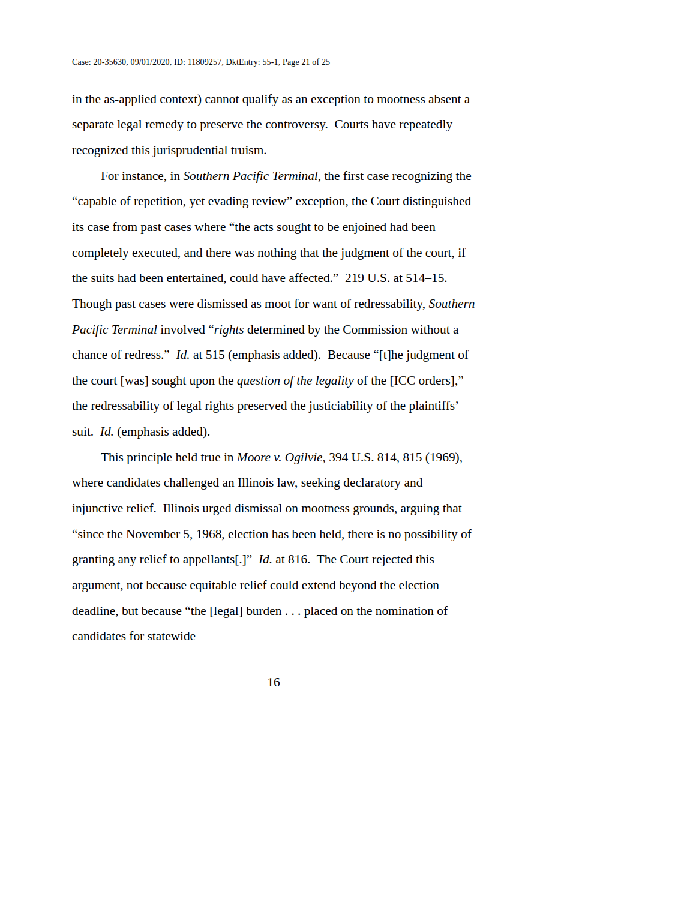Case: 20-35630, 09/01/2020, ID: 11809257, DktEntry: 55-1, Page 21 of 25
in the as-applied context) cannot qualify as an exception to mootness absent a separate legal remedy to preserve the controversy. Courts have repeatedly recognized this jurisprudential truism.
For instance, in Southern Pacific Terminal, the first case recognizing the “capable of repetition, yet evading review” exception, the Court distinguished its case from past cases where “the acts sought to be enjoined had been completely executed, and there was nothing that the judgment of the court, if the suits had been entertained, could have affected.” 219 U.S. at 514–15. Though past cases were dismissed as moot for want of redressability, Southern Pacific Terminal involved “rights determined by the Commission without a chance of redress.” Id. at 515 (emphasis added). Because “[t]he judgment of the court [was] sought upon the question of the legality of the [ICC orders],” the redressability of legal rights preserved the justiciability of the plaintiffs’ suit. Id. (emphasis added).
This principle held true in Moore v. Ogilvie, 394 U.S. 814, 815 (1969), where candidates challenged an Illinois law, seeking declaratory and injunctive relief. Illinois urged dismissal on mootness grounds, arguing that “since the November 5, 1968, election has been held, there is no possibility of granting any relief to appellants[.]” Id. at 816. The Court rejected this argument, not because equitable relief could extend beyond the election deadline, but because “the [legal] burden . . . placed on the nomination of candidates for statewide
16